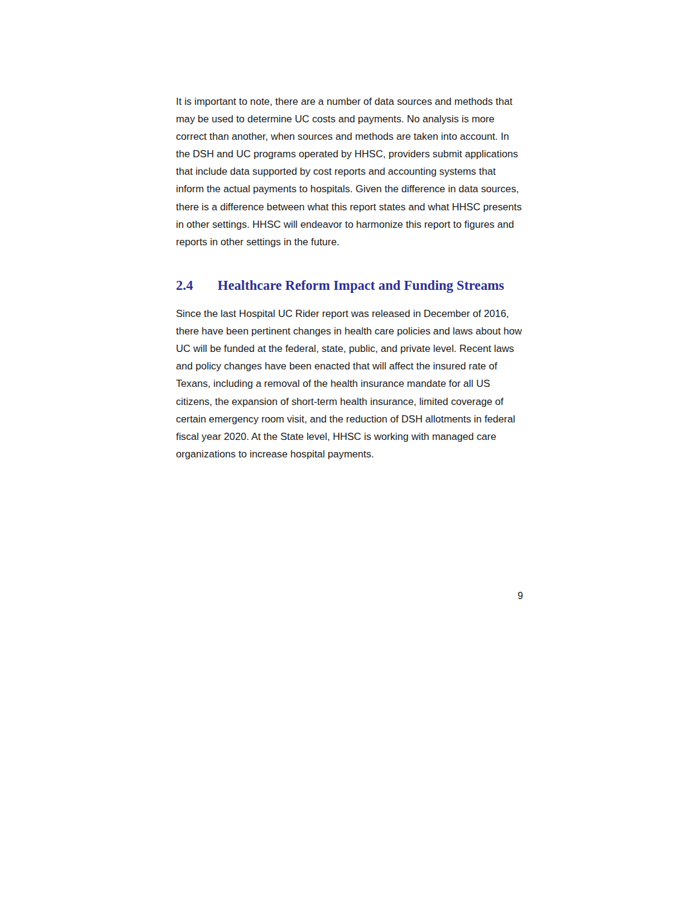It is important to note, there are a number of data sources and methods that may be used to determine UC costs and payments. No analysis is more correct than another, when sources and methods are taken into account. In the DSH and UC programs operated by HHSC, providers submit applications that include data supported by cost reports and accounting systems that inform the actual payments to hospitals. Given the difference in data sources, there is a difference between what this report states and what HHSC presents in other settings. HHSC will endeavor to harmonize this report to figures and reports in other settings in the future.
2.4 Healthcare Reform Impact and Funding Streams
Since the last Hospital UC Rider report was released in December of 2016, there have been pertinent changes in health care policies and laws about how UC will be funded at the federal, state, public, and private level. Recent laws and policy changes have been enacted that will affect the insured rate of Texans, including a removal of the health insurance mandate for all US citizens, the expansion of short-term health insurance, limited coverage of certain emergency room visit, and the reduction of DSH allotments in federal fiscal year 2020. At the State level, HHSC is working with managed care organizations to increase hospital payments.
9